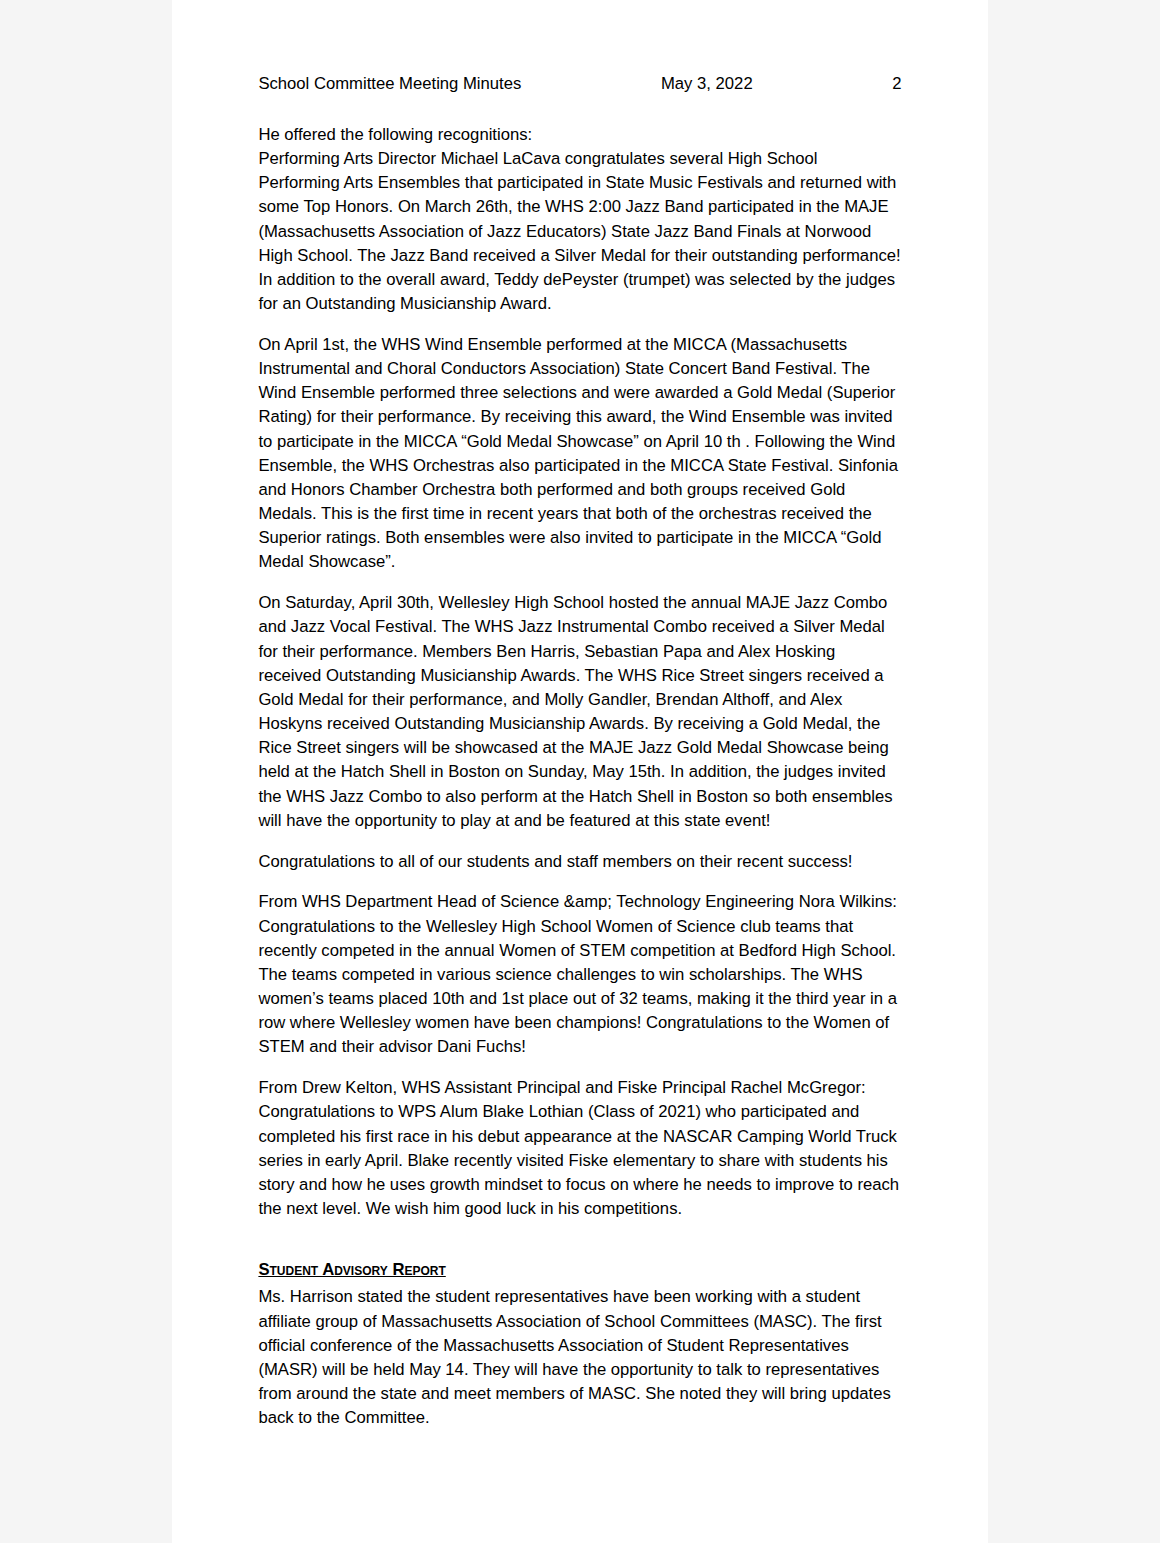School Committee Meeting Minutes May 3, 2022 2
He offered the following recognitions:
Performing Arts Director Michael LaCava congratulates several High School Performing Arts Ensembles that participated in State Music Festivals and returned with some Top Honors. On March 26th, the WHS 2:00 Jazz Band participated in the MAJE (Massachusetts Association of Jazz Educators) State Jazz Band Finals at Norwood High School. The Jazz Band received a Silver Medal for their outstanding performance! In addition to the overall award, Teddy dePeyster (trumpet) was selected by the judges for an Outstanding Musicianship Award.
On April 1st, the WHS Wind Ensemble performed at the MICCA (Massachusetts Instrumental and Choral Conductors Association) State Concert Band Festival. The Wind Ensemble performed three selections and were awarded a Gold Medal (Superior Rating) for their performance. By receiving this award, the Wind Ensemble was invited to participate in the MICCA “Gold Medal Showcase” on April 10 th . Following the Wind Ensemble, the WHS Orchestras also participated in the MICCA State Festival. Sinfonia and Honors Chamber Orchestra both performed and both groups received Gold Medals. This is the first time in recent years that both of the orchestras received the Superior ratings. Both ensembles were also invited to participate in the MICCA “Gold Medal Showcase”.
On Saturday, April 30th, Wellesley High School hosted the annual MAJE Jazz Combo and Jazz Vocal Festival. The WHS Jazz Instrumental Combo received a Silver Medal for their performance. Members Ben Harris, Sebastian Papa and Alex Hosking received Outstanding Musicianship Awards. The WHS Rice Street singers received a Gold Medal for their performance, and Molly Gandler, Brendan Althoff, and Alex Hoskyns received Outstanding Musicianship Awards. By receiving a Gold Medal, the Rice Street singers will be showcased at the MAJE Jazz Gold Medal Showcase being held at the Hatch Shell in Boston on Sunday, May 15th. In addition, the judges invited the WHS Jazz Combo to also perform at the Hatch Shell in Boston so both ensembles will have the opportunity to play at and be featured at this state event!
Congratulations to all of our students and staff members on their recent success!
From WHS Department Head of Science &amp; Technology Engineering Nora Wilkins: Congratulations to the Wellesley High School Women of Science club teams that recently competed in the annual Women of STEM competition at Bedford High School. The teams competed in various science challenges to win scholarships. The WHS women’s teams placed 10th and 1st place out of 32 teams, making it the third year in a row where Wellesley women have been champions! Congratulations to the Women of STEM and their advisor Dani Fuchs!
From Drew Kelton, WHS Assistant Principal and Fiske Principal Rachel McGregor: Congratulations to WPS Alum Blake Lothian (Class of 2021) who participated and completed his first race in his debut appearance at the NASCAR Camping World Truck series in early April. Blake recently visited Fiske elementary to share with students his story and how he uses growth mindset to focus on where he needs to improve to reach the next level. We wish him good luck in his competitions.
Student Advisory Report
Ms. Harrison stated the student representatives have been working with a student affiliate group of Massachusetts Association of School Committees (MASC). The first official conference of the Massachusetts Association of Student Representatives (MASR) will be held May 14. They will have the opportunity to talk to representatives from around the state and meet members of MASC. She noted they will bring updates back to the Committee.